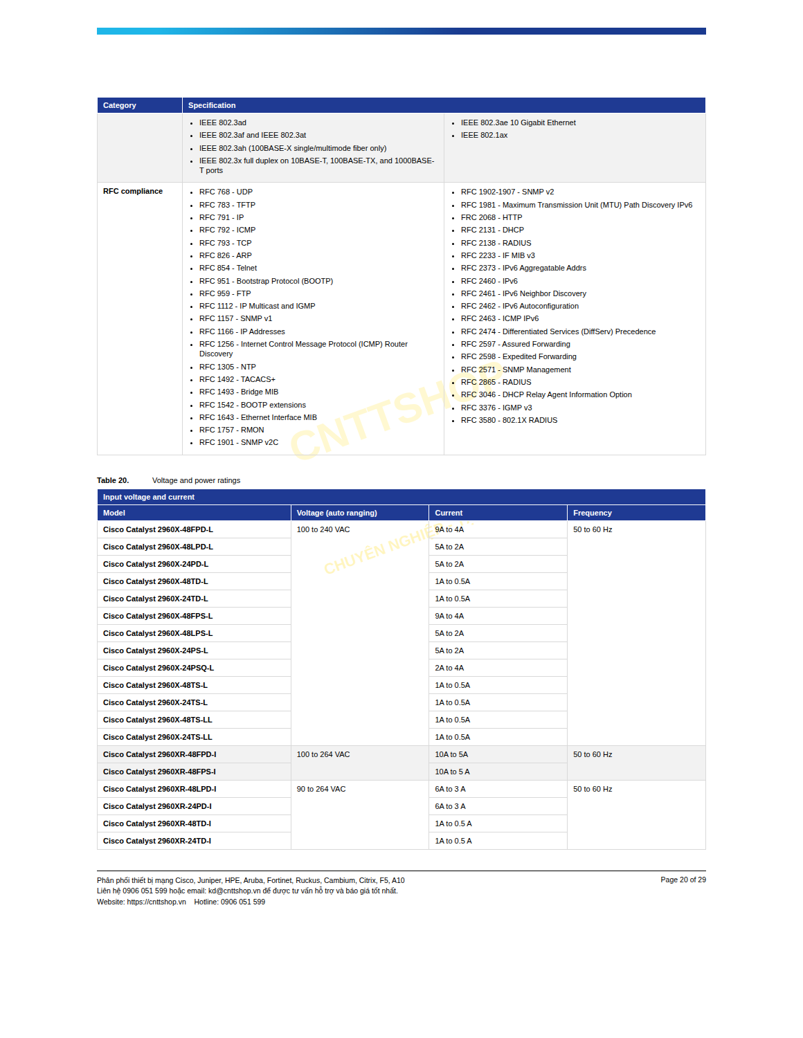CNTTSHOP
CHUYÊN NGHIỆP - TẬN TÂM
| Category | Specification |
| --- | --- |
| | IEEE 802.3ad IEEE 802.3af and IEEE 802.3at IEEE 802.3ah (100BASE-X single/multimode fiber only) IEEE 802.3x full duplex on 10BASE-T, 100BASE-TX, and 1000BASE-T ports | IEEE 802.3ae 10 Gigabit Ethernet IEEE 802.1ax |
| RFC compliance | RFC 768 - UDP RFC 783 - TFTP RFC 791 - IP RFC 792 - ICMP RFC 793 - TCP RFC 826 - ARP RFC 854 - Telnet RFC 951 - Bootstrap Protocol (BOOTP) RFC 959 - FTP RFC 1112 - IP Multicast and IGMP RFC 1157 - SNMP v1 RFC 1166 - IP Addresses RFC 1256 - Internet Control Message Protocol (ICMP) Router Discovery RFC 1305 - NTP RFC 1492 - TACACS+ RFC 1493 - Bridge MIB RFC 1542 - BOOTP extensions RFC 1643 - Ethernet Interface MIB RFC 1757 - RMON RFC 1901 - SNMP v2C | RFC 1902-1907 - SNMP v2 RFC 1981 - Maximum Transmission Unit (MTU) Path Discovery IPv6 FRC 2068 - HTTP RFC 2131 - DHCP RFC 2138 - RADIUS RFC 2233 - IF MIB v3 RFC 2373 - IPv6 Aggregatable Addrs RFC 2460 - IPv6 RFC 2461 - IPv6 Neighbor Discovery RFC 2462 - IPv6 Autoconfiguration RFC 2463 - ICMP IPv6 RFC 2474 - Differentiated Services (DiffServ) Precedence RFC 2597 - Assured Forwarding RFC 2598 - Expedited Forwarding RFC 2571 - SNMP Management RFC 2865 - RADIUS RFC 3046 - DHCP Relay Agent Information Option RFC 3376 - IGMP v3 RFC 3580 - 802.1X RADIUS |
Table 20. Voltage and power ratings
| Input voltage and current |
| --- |
| Model | Voltage (auto ranging) | Current | Frequency |
| Cisco Catalyst 2960X-48FPD-L | 100 to 240 VAC | 9A to 4A | 50 to 60 Hz |
| Cisco Catalyst 2960X-48LPD-L | | 5A to 2A | |
| Cisco Catalyst 2960X-24PD-L | | 5A to 2A | |
| Cisco Catalyst 2960X-48TD-L | | 1A to 0.5A | |
| Cisco Catalyst 2960X-24TD-L | | 1A to 0.5A | |
| Cisco Catalyst 2960X-48FPS-L | | 9A to 4A | |
| Cisco Catalyst 2960X-48LPS-L | | 5A to 2A | |
| Cisco Catalyst 2960X-24PS-L | | 5A to 2A | |
| Cisco Catalyst 2960X-24PSQ-L | | 2A to 4A | |
| Cisco Catalyst 2960X-48TS-L | | 1A to 0.5A | |
| Cisco Catalyst 2960X-24TS-L | | 1A to 0.5A | |
| Cisco Catalyst 2960X-48TS-LL | | 1A to 0.5A | |
| Cisco Catalyst 2960X-24TS-LL | | 1A to 0.5A | |
| Cisco Catalyst 2960XR-48FPD-I | 100 to 264 VAC | 10A to 5A | 50 to 60 Hz |
| Cisco Catalyst 2960XR-48FPS-I | | 10A to 5 A | |
| Cisco Catalyst 2960XR-48LPD-I | 90 to 264 VAC | 6A to 3 A | 50 to 60 Hz |
| Cisco Catalyst 2960XR-24PD-I | | 6A to 3 A | |
| Cisco Catalyst 2960XR-48TD-I | | 1A to 0.5 A | |
| Cisco Catalyst 2960XR-24TD-I | | 1A to 0.5 A | |
Phân phối thiết bị mạng Cisco, Juniper, HPE, Aruba, Fortinet, Ruckus, Cambium, Citrix, F5, A10
Liên hệ 0906 051 599 hoặc email: kd@cnttshop.vn để được tư vấn hỗ trợ và báo giá tốt nhất.
Website: https://cnttshop.vn Hotline: 0906 051 599
Page 20 of 29